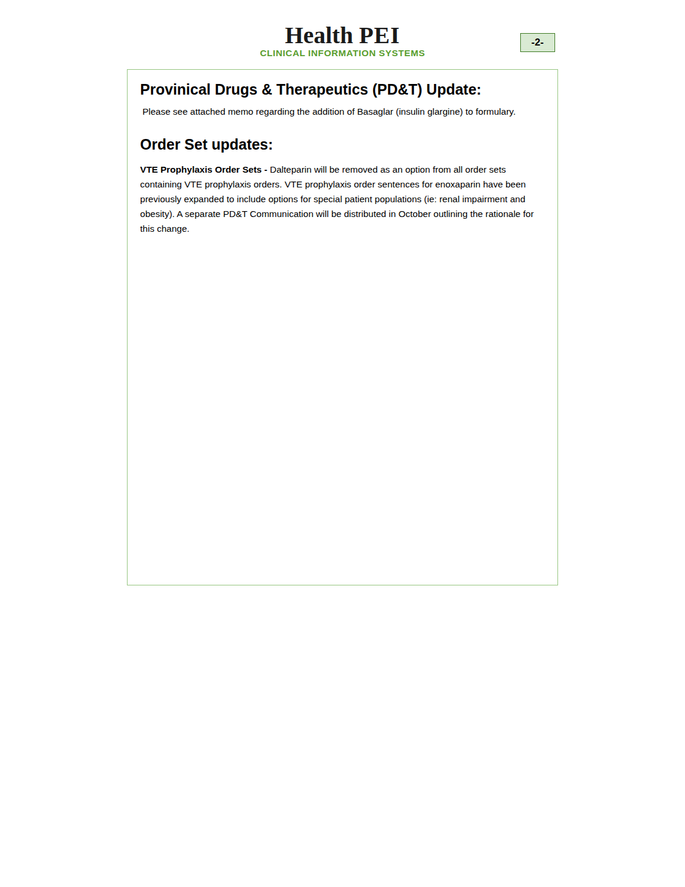Health PEI
CLINICAL INFORMATION SYSTEMS
-2-
Provinical Drugs & Therapeutics (PD&T) Update:
Please see attached memo regarding the addition of Basaglar (insulin glargine) to formulary.
Order Set updates:
VTE Prophylaxis Order Sets - Dalteparin will be removed as an option from all order sets containing VTE prophylaxis orders. VTE prophylaxis order sentences for enoxaparin have been previously expanded to include options for special patient populations (ie: renal impairment and obesity). A separate PD&T Communication will be distributed in October outlining the rationale for this change.